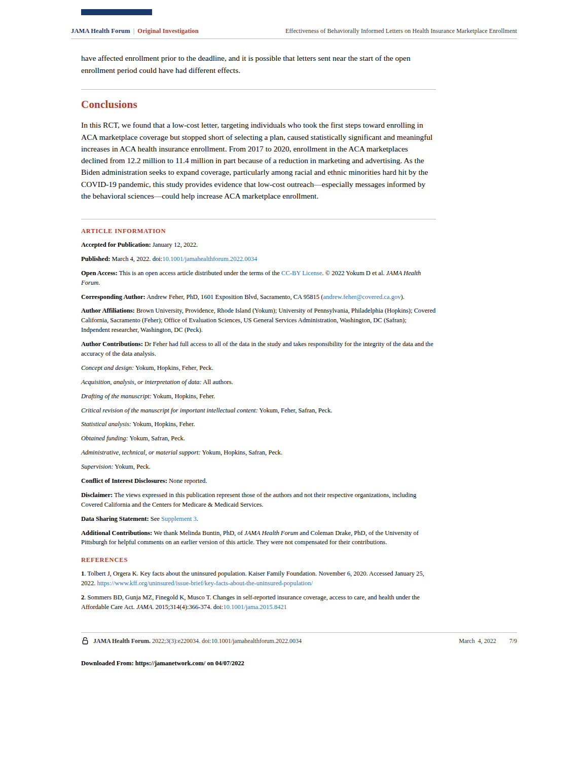JAMA Health Forum | Original Investigation Effectiveness of Behaviorally Informed Letters on Health Insurance Marketplace Enrollment
have affected enrollment prior to the deadline, and it is possible that letters sent near the start of the open enrollment period could have had different effects.
Conclusions
In this RCT, we found that a low-cost letter, targeting individuals who took the first steps toward enrolling in ACA marketplace coverage but stopped short of selecting a plan, caused statistically significant and meaningful increases in ACA health insurance enrollment. From 2017 to 2020, enrollment in the ACA marketplaces declined from 12.2 million to 11.4 million in part because of a reduction in marketing and advertising. As the Biden administration seeks to expand coverage, particularly among racial and ethnic minorities hard hit by the COVID-19 pandemic, this study provides evidence that low-cost outreach—especially messages informed by the behavioral sciences—could help increase ACA marketplace enrollment.
Article Information
Accepted for Publication: January 12, 2022.
Published: March 4, 2022. doi:10.1001/jamahealthforum.2022.0034
Open Access: This is an open access article distributed under the terms of the CC-BY License. © 2022 Yokum D et al. JAMA Health Forum.
Corresponding Author: Andrew Feher, PhD, 1601 Exposition Blvd, Sacramento, CA 95815 (andrew.feher@covered.ca.gov).
Author Affiliations: Brown University, Providence, Rhode Island (Yokum); University of Pennsylvania, Philadelphia (Hopkins); Covered California, Sacramento (Feher); Office of Evaluation Sciences, US General Services Administration, Washington, DC (Safran); Indpendent researcher, Washington, DC (Peck).
Author Contributions: Dr Feher had full access to all of the data in the study and takes responsibility for the integrity of the data and the accuracy of the data analysis.
Concept and design: Yokum, Hopkins, Feher, Peck.
Acquisition, analysis, or interpretation of data: All authors.
Drafting of the manuscript: Yokum, Hopkins, Feher.
Critical revision of the manuscript for important intellectual content: Yokum, Feher, Safran, Peck.
Statistical analysis: Yokum, Hopkins, Feher.
Obtained funding: Yokum, Safran, Peck.
Administrative, technical, or material support: Yokum, Hopkins, Safran, Peck.
Supervision: Yokum, Peck.
Conflict of Interest Disclosures: None reported.
Disclaimer: The views expressed in this publication represent those of the authors and not their respective organizations, including Covered California and the Centers for Medicare & Medicaid Services.
Data Sharing Statement: See Supplement 3.
Additional Contributions: We thank Melinda Buntin, PhD, of JAMA Health Forum and Coleman Drake, PhD, of the University of Pittsburgh for helpful comments on an earlier version of this article. They were not compensated for their contributions.
References
1. Tolbert J, Orgera K. Key facts about the uninsured population. Kaiser Family Foundation. November 6, 2020. Accessed January 25, 2022. https://www.kff.org/uninsured/issue-brief/key-facts-about-the-uninsured-population/
2. Sommers BD, Gunja MZ, Finegold K, Musco T. Changes in self-reported insurance coverage, access to care, and health under the Affordable Care Act. JAMA. 2015;314(4):366-374. doi:10.1001/jama.2015.8421
JAMA Health Forum. 2022;3(3):e220034. doi:10.1001/jamahealthforum.2022.0034 March 4, 20227/9
Downloaded From: https://jamanetwork.com/ on 04/07/2022